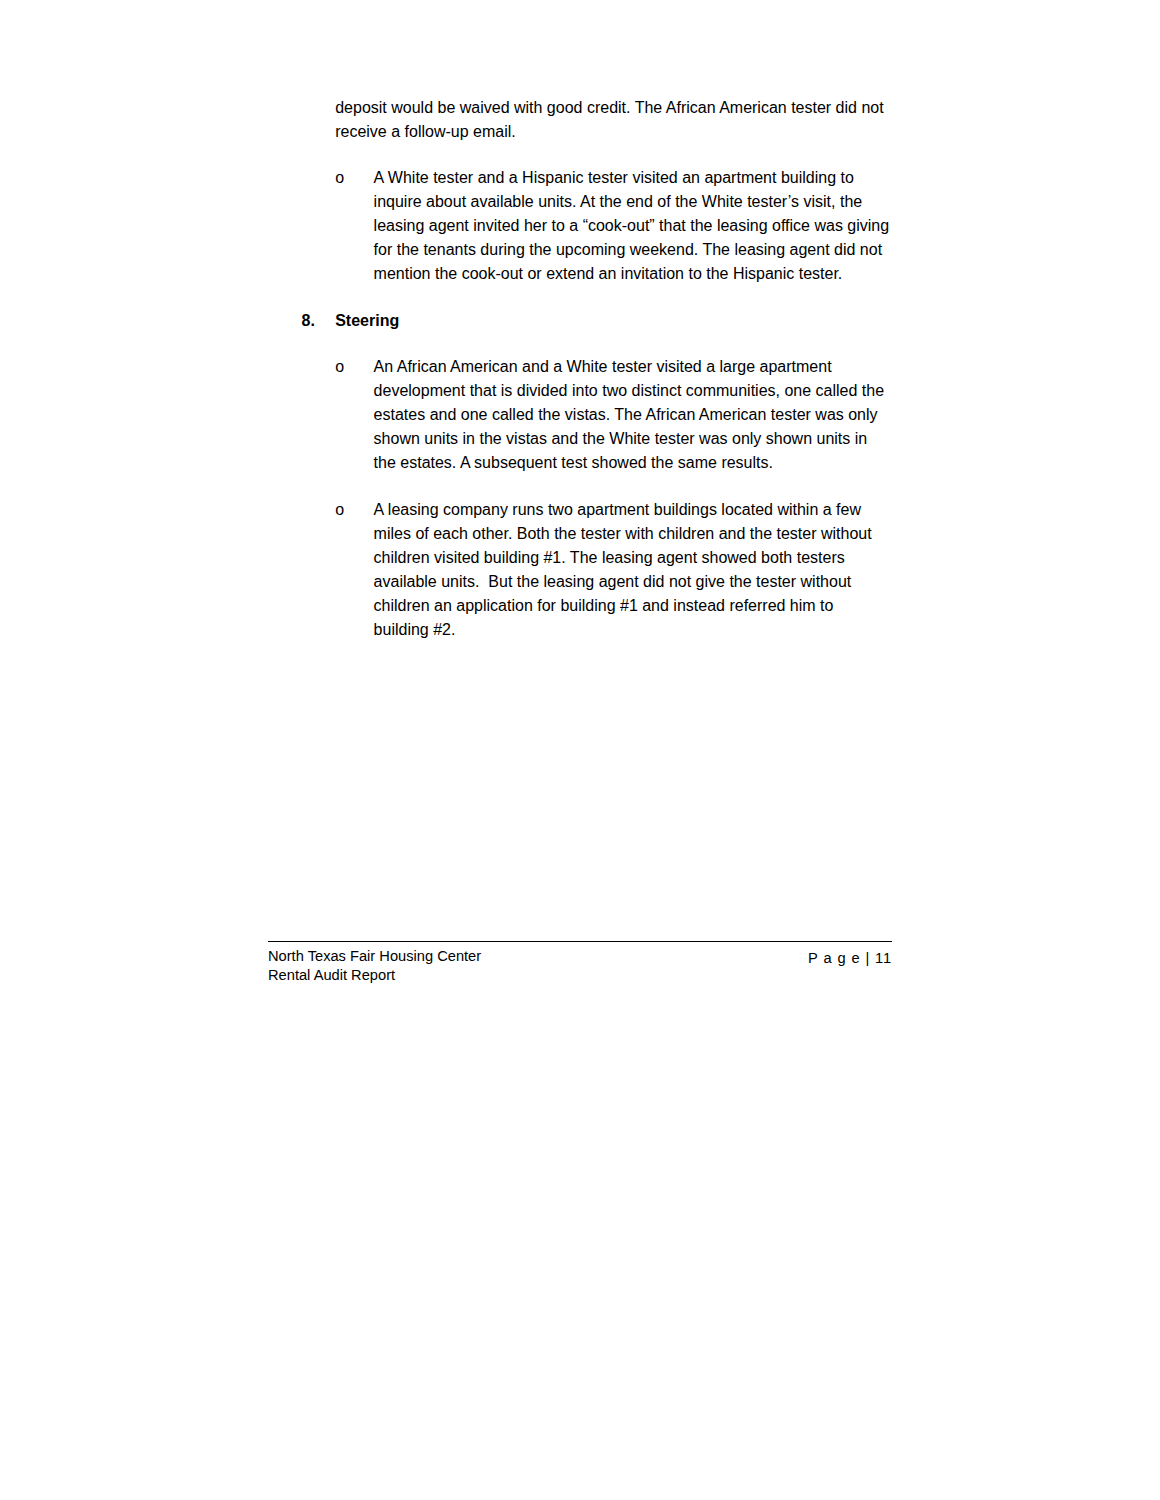deposit would be waived with good credit. The African American tester did not receive a follow-up email.
A White tester and a Hispanic tester visited an apartment building to inquire about available units. At the end of the White tester’s visit, the leasing agent invited her to a “cook-out” that the leasing office was giving for the tenants during the upcoming weekend. The leasing agent did not mention the cook-out or extend an invitation to the Hispanic tester.
8. Steering
An African American and a White tester visited a large apartment development that is divided into two distinct communities, one called the estates and one called the vistas. The African American tester was only shown units in the vistas and the White tester was only shown units in the estates. A subsequent test showed the same results.
A leasing company runs two apartment buildings located within a few miles of each other. Both the tester with children and the tester without children visited building #1. The leasing agent showed both testers available units. But the leasing agent did not give the tester without children an application for building #1 and instead referred him to building #2.
North Texas Fair Housing Center
Rental Audit Report
P a g e | 11